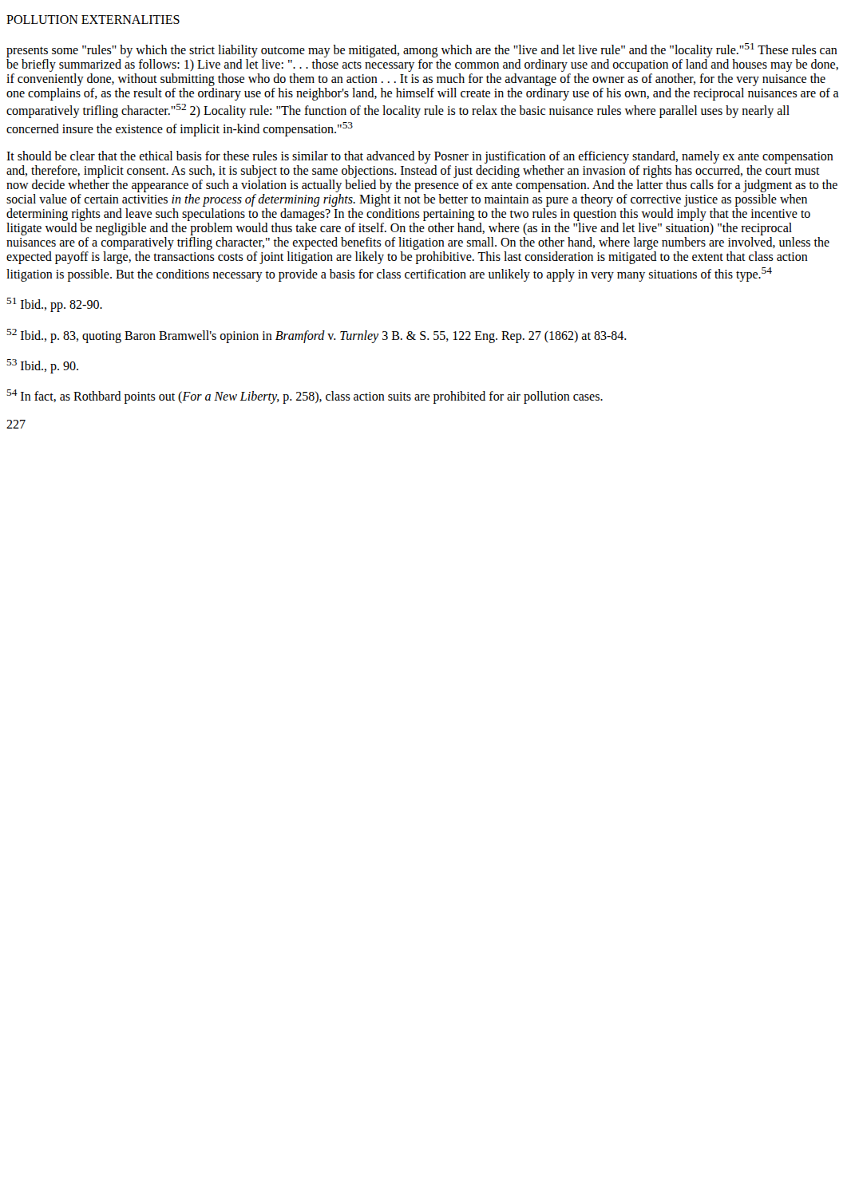POLLUTION EXTERNALITIES
presents some "rules" by which the strict liability outcome may be mitigated, among which are the "live and let live rule" and the "locality rule."51 These rules can be briefly summarized as follows: 1) Live and let live: ". . . those acts necessary for the common and ordinary use and occupation of land and houses may be done, if conveniently done, without submitting those who do them to an action . . . It is as much for the advantage of the owner as of another, for the very nuisance the one complains of, as the result of the ordinary use of his neighbor's land, he himself will create in the ordinary use of his own, and the reciprocal nuisances are of a comparatively trifling character."52 2) Locality rule: "The function of the locality rule is to relax the basic nuisance rules where parallel uses by nearly all concerned insure the existence of implicit in-kind compensation."53
It should be clear that the ethical basis for these rules is similar to that advanced by Posner in justification of an efficiency standard, namely ex ante compensation and, therefore, implicit consent. As such, it is subject to the same objections. Instead of just deciding whether an invasion of rights has occurred, the court must now decide whether the appearance of such a violation is actually belied by the presence of ex ante compensation. And the latter thus calls for a judgment as to the social value of certain activities in the process of determining rights. Might it not be better to maintain as pure a theory of corrective justice as possible when determining rights and leave such speculations to the damages? In the conditions pertaining to the two rules in question this would imply that the incentive to litigate would be negligible and the problem would thus take care of itself. On the other hand, where (as in the "live and let live" situation) "the reciprocal nuisances are of a comparatively trifling character," the expected benefits of litigation are small. On the other hand, where large numbers are involved, unless the expected payoff is large, the transactions costs of joint litigation are likely to be prohibitive. This last consideration is mitigated to the extent that class action litigation is possible. But the conditions necessary to provide a basis for class certification are unlikely to apply in very many situations of this type.54
51 Ibid., pp. 82-90.
52 Ibid., p. 83, quoting Baron Bramwell's opinion in Bramford v. Turnley 3 B. & S. 55, 122 Eng. Rep. 27 (1862) at 83-84.
53 Ibid., p. 90.
54 In fact, as Rothbard points out (For a New Liberty, p. 258), class action suits are prohibited for air pollution cases.
227